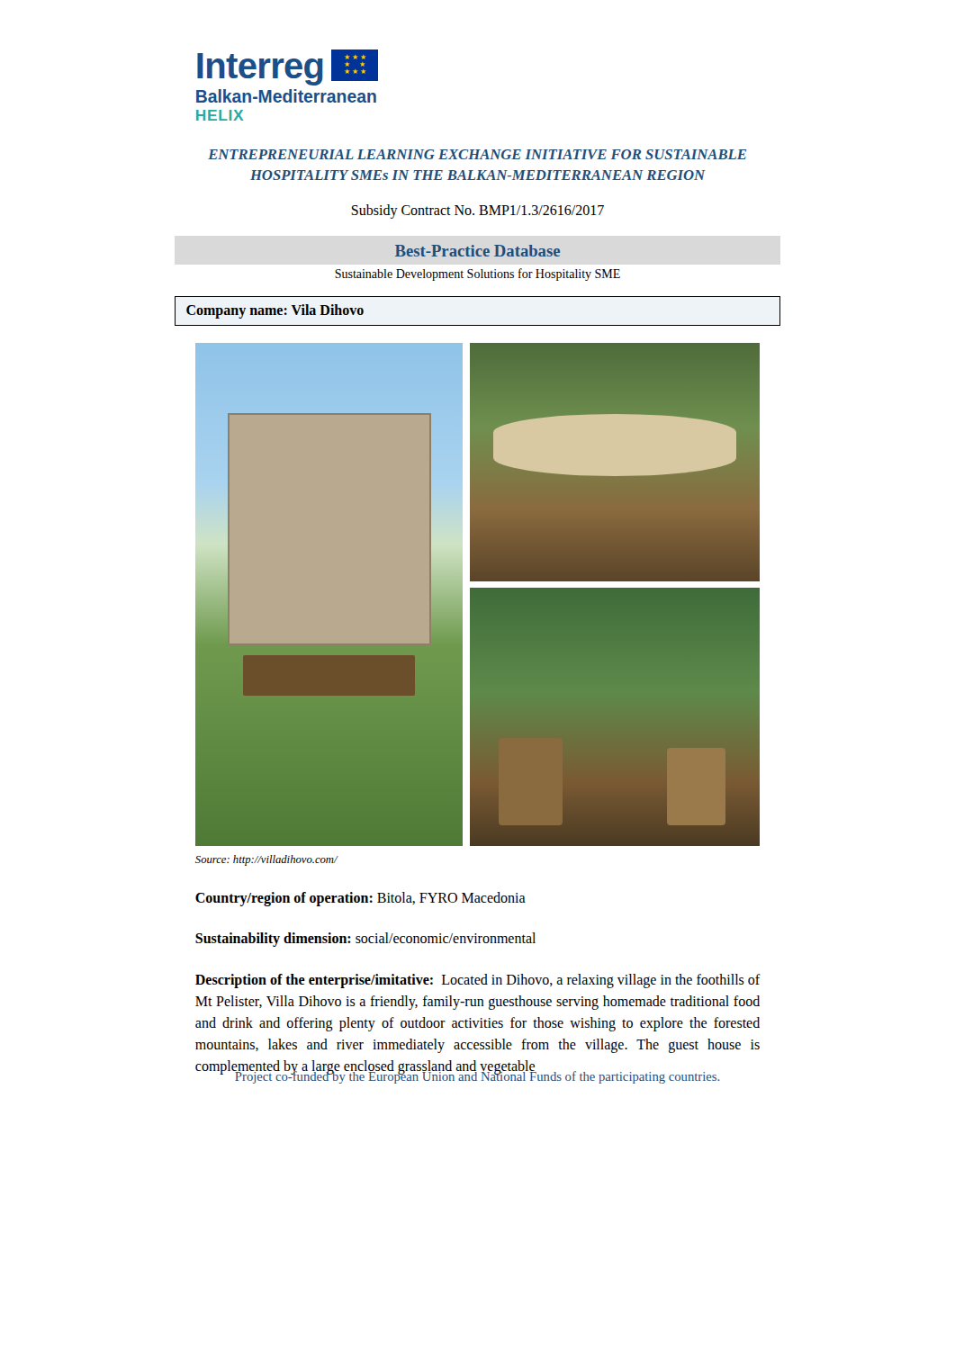Interreg★ ★ ★
★ ★
★ ★ ★
Balkan-Mediterranean
HELIX
ENTREPRENEURIAL LEARNING EXCHANGE INITIATIVE FOR SUSTAINABLE
HOSPITALITY SMEs IN THE BALKAN-MEDITERRANEAN REGION
Subsidy Contract No. BMP1/1.3/2616/2017
Best-Practice Database
Sustainable Development Solutions for Hospitality SME
Company name: Vila Dihovo
Source: http://villadihovo.com/
Country/region of operation: Bitola, FYRO Macedonia
Sustainability dimension: social/economic/environmental
Description of the enterprise/imitative: Located in Dihovo, a relaxing village in the foothills of Mt Pelister, Villa Dihovo is a friendly, family-run guesthouse serving homemade traditional food and drink and offering plenty of outdoor activities for those wishing to explore the forested mountains, lakes and river immediately accessible from the village. The guest house is complemented by a large enclosed grassland and vegetable
Project co-funded by the European Union and National Funds of the participating countries.